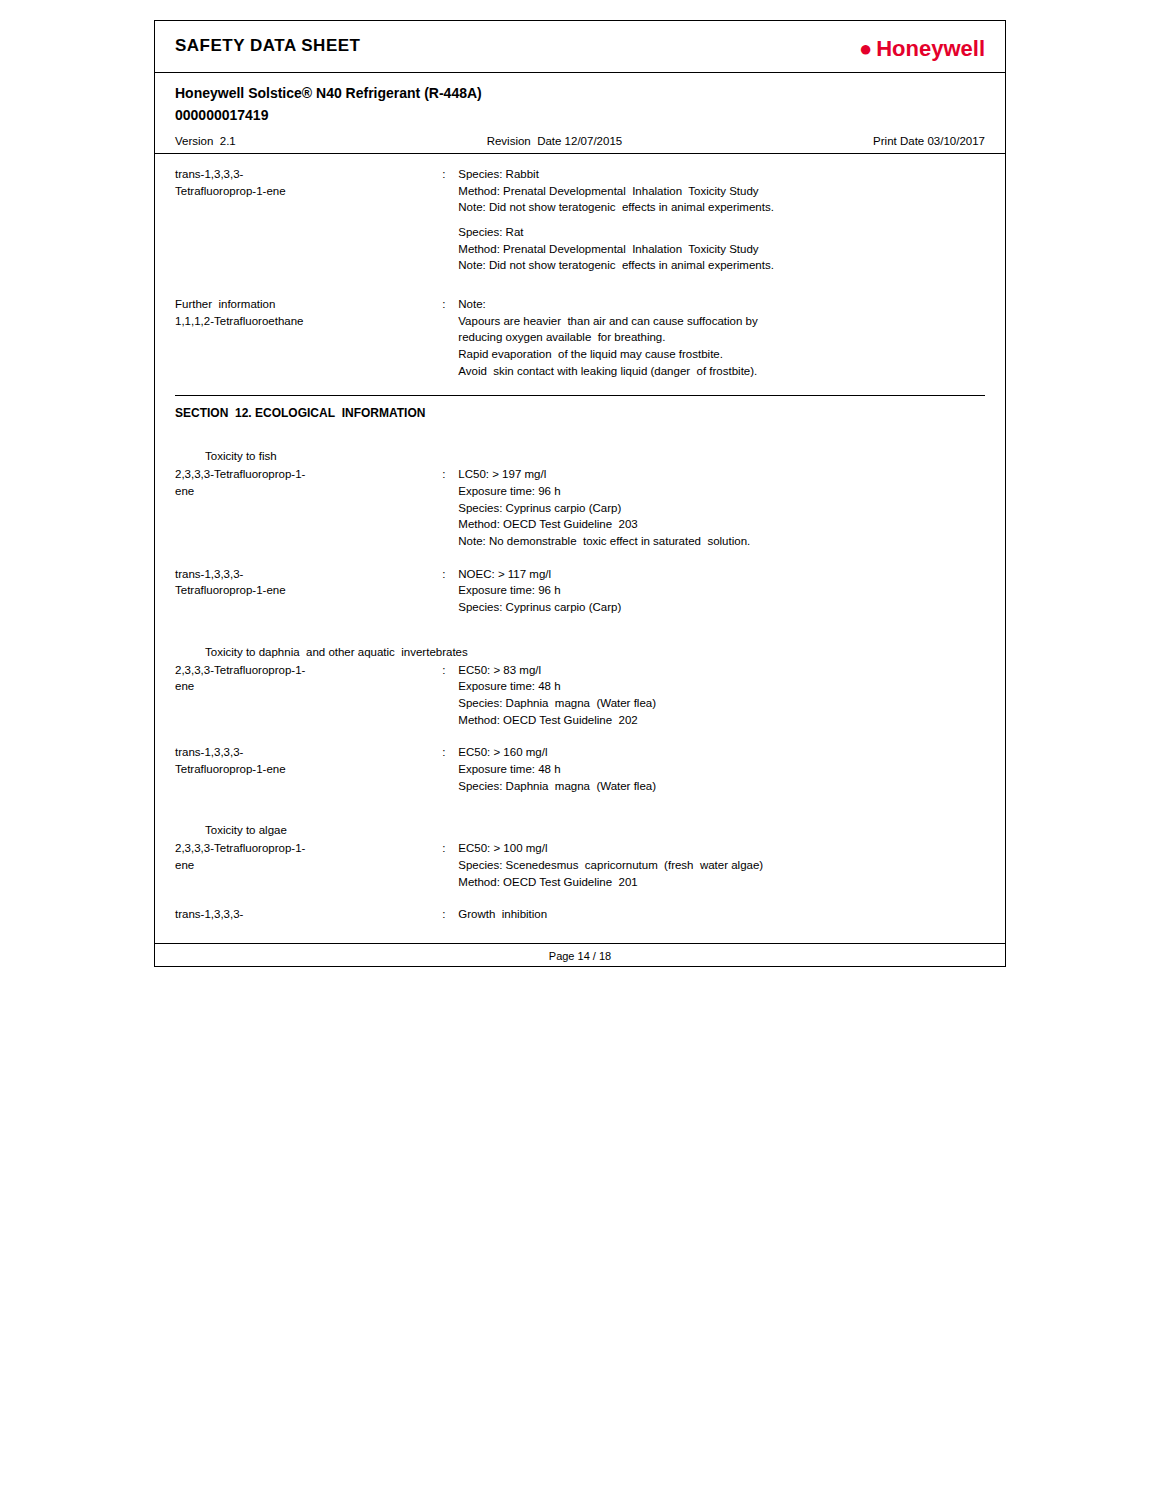SAFETY DATA SHEET
●Honeywell
Honeywell Solstice® N40 Refrigerant (R-448A)
000000017419
Version 2.1 Revision Date 12/07/2015 Print Date 03/10/2017
| trans-1,3,3,3- Tetrafluoroprop-1-ene | : | Species: Rabbit Method: Prenatal Developmental Inhalation Toxicity Study Note: Did not show teratogenic effects in animal experiments. Species: Rat Method: Prenatal Developmental Inhalation Toxicity Study Note: Did not show teratogenic effects in animal experiments. |
| Further information 1,1,1,2-Tetrafluoroethane | : | Note: Vapours are heavier than air and can cause suffocation by reducing oxygen available for breathing. Rapid evaporation of the liquid may cause frostbite. Avoid skin contact with leaking liquid (danger of frostbite). |
SECTION 12. ECOLOGICAL INFORMATION
Toxicity to fish
| 2,3,3,3-Tetrafluoroprop-1- ene | : | LC50: > 197 mg/l Exposure time: 96 h Species: Cyprinus carpio (Carp) Method: OECD Test Guideline 203 Note: No demonstrable toxic effect in saturated solution. |
| trans-1,3,3,3- Tetrafluoroprop-1-ene | : | NOEC: > 117 mg/l Exposure time: 96 h Species: Cyprinus carpio (Carp) |
Toxicity to daphnia and other aquatic invertebrates
| 2,3,3,3-Tetrafluoroprop-1- ene | : | EC50: > 83 mg/l Exposure time: 48 h Species: Daphnia magna (Water flea) Method: OECD Test Guideline 202 |
| trans-1,3,3,3- Tetrafluoroprop-1-ene | : | EC50: > 160 mg/l Exposure time: 48 h Species: Daphnia magna (Water flea) |
Toxicity to algae
| 2,3,3,3-Tetrafluoroprop-1- ene | : | EC50: > 100 mg/l Species: Scenedesmus capricornutum (fresh water algae) Method: OECD Test Guideline 201 |
| trans-1,3,3,3- | : | Growth inhibition |
Page 14 / 18